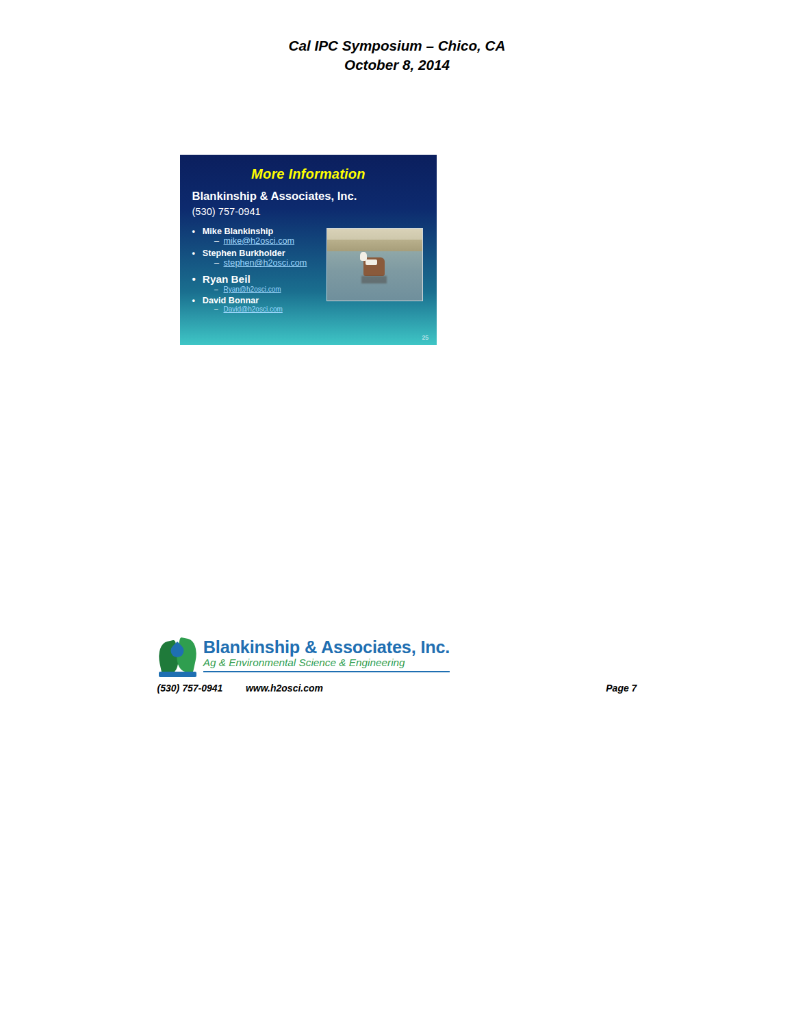Cal IPC Symposium – Chico, CA
October 8, 2014
More Information
Blankinship & Associates, Inc.
(530) 757-0941
Mike Blankinship
mike@h2osci.com
Stephen Burkholder
stephen@h2osci.com
Ryan Beil
Ryan@h2osci.com
David Bonnar
David@h2osci.com
25
Blankinship & Associates, Inc.
Ag & Environmental Science & Engineering
(530) 757-0941 www.h2osci.com
Page 7